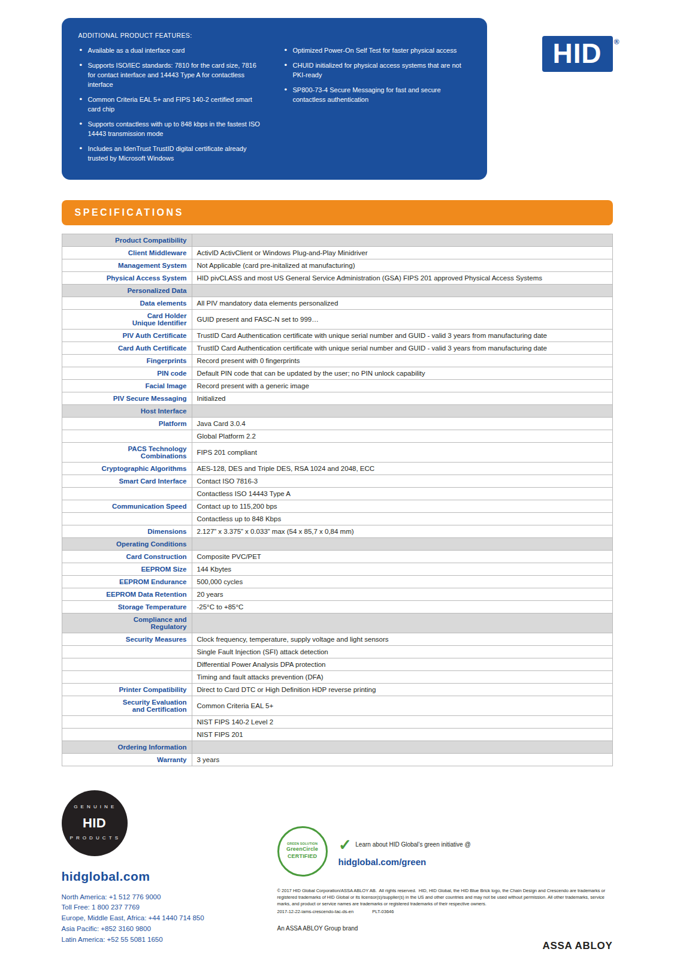Additional Product Features:
Available as a dual interface card
Supports ISO/IEC standards: 7810 for the card size, 7816 for contact interface and 14443 Type A for contactless interface
Common Criteria EAL 5+ and FIPS 140-2 certified smart card chip
Supports contactless with up to 848 kbps in the fastest ISO 14443 transmission mode
Includes an IdenTrust TrustID digital certificate already trusted by Microsoft Windows
Optimized Power-On Self Test for faster physical access
CHUID initialized for physical access systems that are not PKI-ready
SP800-73-4 Secure Messaging for fast and secure contactless authentication
HID®
SPECIFICATIONS
| Product Compatibility | |
| Client Middleware | ActivID ActivClient or Windows Plug-and-Play Minidriver |
| Management System | Not Applicable (card pre-initalized at manufacturing) |
| Physical Access System | HID pivCLASS and most US General Service Administration (GSA) FIPS 201 approved Physical Access Systems |
| Personalized Data | |
| Data elements | All PIV mandatory data elements personalized |
| Card Holder Unique Identifier | GUID present and FASC-N set to 999… |
| PIV Auth Certificate | TrustID Card Authentication certificate with unique serial number and GUID - valid 3 years from manufacturing date |
| Card Auth Certificate | TrustID Card Authentication certificate with unique serial number and GUID - valid 3 years from manufacturing date |
| Fingerprints | Record present with 0 fingerprints |
| PIN code | Default PIN code that can be updated by the user; no PIN unlock capability |
| Facial Image | Record present with a generic image |
| PIV Secure Messaging | Initialized |
| Host Interface | |
| Platform | Java Card 3.0.4 |
| | Global Platform 2.2 |
| PACS Technology Combinations | FIPS 201 compliant |
| Cryptographic Algorithms | AES-128, DES and Triple DES, RSA 1024 and 2048, ECC |
| Smart Card Interface | Contact ISO 7816-3 |
| | Contactless ISO 14443 Type A |
| Communication Speed | Contact up to 115,200 bps |
| | Contactless up to 848 Kbps |
| Dimensions | 2.127” x 3.375” x 0.033” max (54 x 85,7 x 0,84 mm) |
| Operating Conditions | |
| Card Construction | Composite PVC/PET |
| EEPROM Size | 144 Kbytes |
| EEPROM Endurance | 500,000 cycles |
| EEPROM Data Retention | 20 years |
| Storage Temperature | -25°C to +85°C |
| Compliance and Regulatory | |
| Security Measures | Clock frequency, temperature, supply voltage and light sensors |
| | Single Fault Injection (SFI) attack detection |
| | Differential Power Analysis DPA protection |
| | Timing and fault attacks prevention (DFA) |
| Printer Compatibility | Direct to Card DTC or High Definition HDP reverse printing |
| Security Evaluation and Certification | Common Criteria EAL 5+ |
| | NIST FIPS 140-2 Level 2 |
| | NIST FIPS 201 |
| Ordering Information | |
| Warranty | 3 years |
G E N U I N E HID P R O D U C T S
hidglobal.com
North America: +1 512 776 9000
Toll Free: 1 800 237 7769
Europe, Middle East, Africa: +44 1440 714 850
Asia Pacific: +852 3160 9800
Latin America: +52 55 5081 1650
GREEN SOLUTION GreenCircle CERTIFIED
✓ Learn about HID Global’s green initiative @
hidglobal.com/green
© 2017 HID Global Corporation/ASSA ABLOY AB. All rights reserved. HID, HID Global, the HID Blue Brick logo, the Chain Design and Crescendo are trademarks or registered trademarks of HID Global or its licensor(s)/supplier(s) in the US and other countries and may not be used without permission. All other trademarks, service marks, and product or service names are trademarks or registered trademarks of their respective owners.
2017-12-22-iams-crescendo-tac-ds-en PLT-03646
An ASSA ABLOY Group brand
ASSA ABLOY